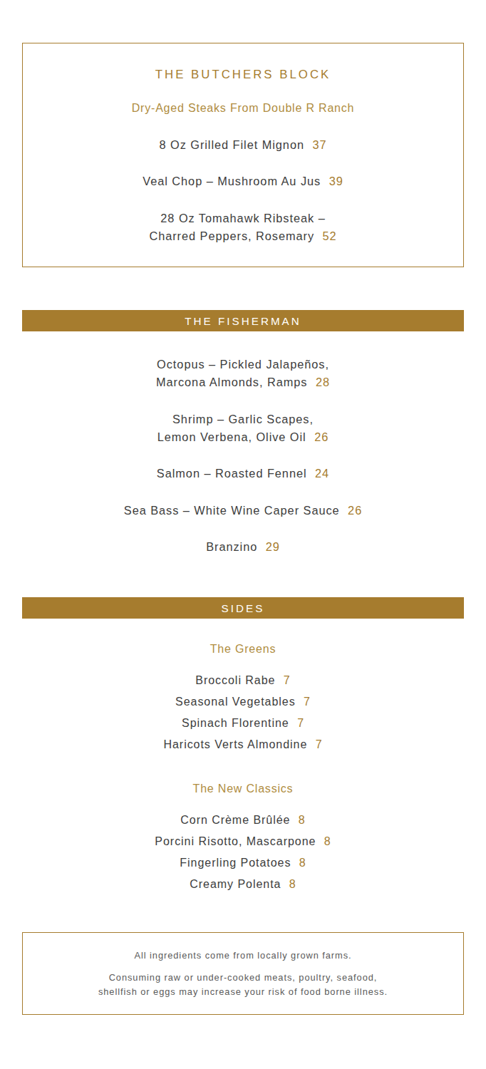THE BUTCHERS BLOCK
Dry-Aged Steaks From Double R Ranch
8 Oz Grilled Filet Mignon 37
Veal Chop – Mushroom Au Jus 39
28 Oz Tomahawk Ribsteak –
Charred Peppers, Rosemary 52
THE FISHERMAN
Octopus – Pickled Jalapeños,
Marcona Almonds, Ramps 28
Shrimp – Garlic Scapes,
Lemon Verbena, Olive Oil 26
Salmon – Roasted Fennel 24
Sea Bass – White Wine Caper Sauce 26
Branzino 29
SIDES
The Greens
Broccoli Rabe 7
Seasonal Vegetables 7
Spinach Florentine 7
Haricots Verts Almondine 7
The New Classics
Corn Crème Brûlée 8
Porcini Risotto, Mascarpone 8
Fingerling Potatoes 8
Creamy Polenta 8
All ingredients come from locally grown farms.
Consuming raw or under-cooked meats, poultry, seafood,
shellfish or eggs may increase your risk of food borne illness.